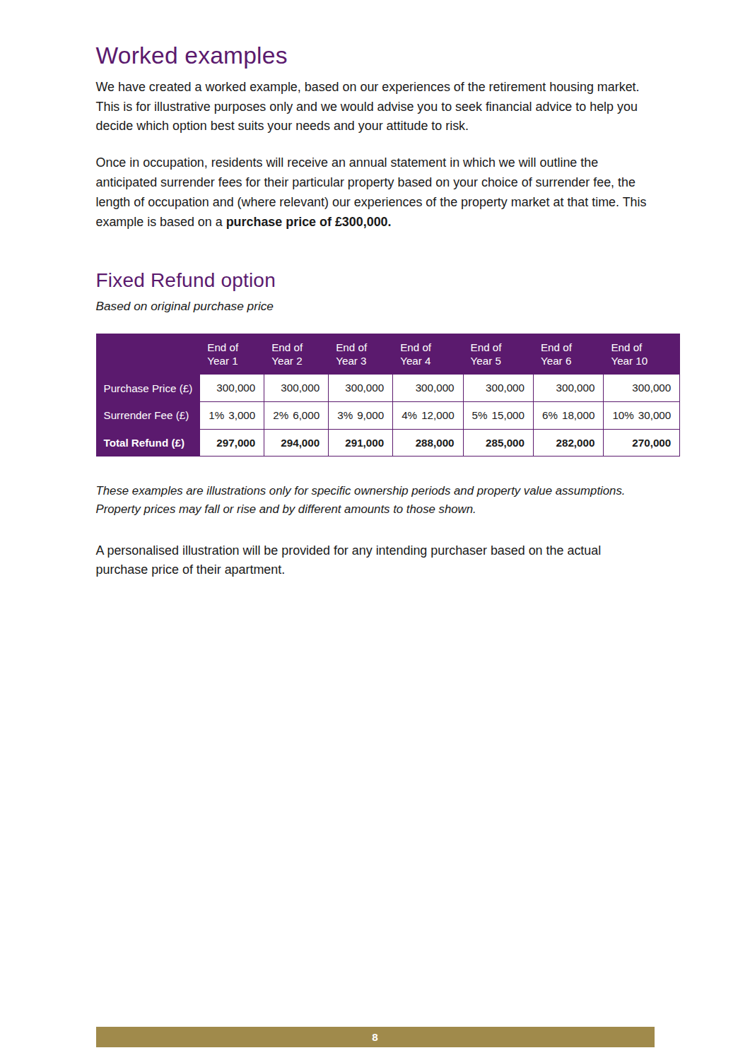Worked examples
We have created a worked example, based on our experiences of the retirement housing market. This is for illustrative purposes only and we would advise you to seek financial advice to help you decide which option best suits your needs and your attitude to risk.
Once in occupation, residents will receive an annual statement in which we will outline the anticipated surrender fees for their particular property based on your choice of surrender fee, the length of occupation and (where relevant) our experiences of the property market at that time. This example is based on a purchase price of £300,000.
Fixed Refund option
Based on original purchase price
| | End of Year 1 | End of Year 2 | End of Year 3 | End of Year 4 | End of Year 5 | End of Year 6 | End of Year 10 |
| --- | --- | --- | --- | --- | --- | --- | --- |
| Purchase Price (£) | 300,000 | 300,000 | 300,000 | 300,000 | 300,000 | 300,000 | 300,000 |
| Surrender Fee (£) | 1% 3,000 | 2% 6,000 | 3% 9,000 | 4% 12,000 | 5% 15,000 | 6% 18,000 | 10% 30,000 |
| Total Refund (£) | 297,000 | 294,000 | 291,000 | 288,000 | 285,000 | 282,000 | 270,000 |
These examples are illustrations only for specific ownership periods and property value assumptions. Property prices may fall or rise and by different amounts to those shown.
A personalised illustration will be provided for any intending purchaser based on the actual purchase price of their apartment.
8